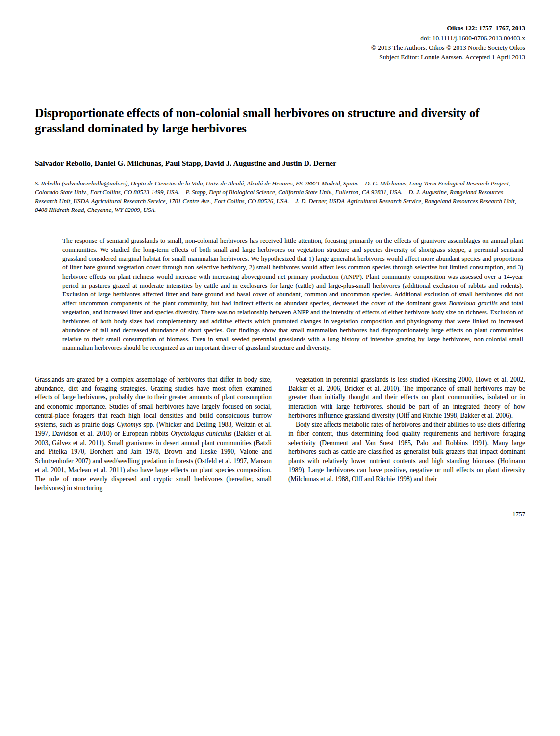Oikos 122: 1757–1767, 2013
doi: 10.1111/j.1600-0706.2013.00403.x
© 2013 The Authors. Oikos © 2013 Nordic Society Oikos
Subject Editor: Lonnie Aarssen. Accepted 1 April 2013
Disproportionate effects of non-colonial small herbivores on structure and diversity of grassland dominated by large herbivores
Salvador Rebollo, Daniel G. Milchunas, Paul Stapp, David J. Augustine and Justin D. Derner
S. Rebollo (salvador.rebollo@uah.es), Depto de Ciencias de la Vida, Univ. de Alcalá, Alcalá de Henares, ES-28871 Madrid, Spain. – D. G. Milchunas, Long-Term Ecological Research Project, Colorado State Univ., Fort Collins, CO 80523-1499, USA. – P. Stapp, Dept of Biological Science, California State Univ., Fullerton, CA 92831, USA. – D. J. Augustine, Rangeland Resources Research Unit, USDA-Agricultural Research Service, 1701 Centre Ave., Fort Collins, CO 80526, USA. – J. D. Derner, USDA-Agricultural Research Service, Rangeland Resources Research Unit, 8408 Hildreth Road, Cheyenne, WY 82009, USA.
The response of semiarid grasslands to small, non-colonial herbivores has received little attention, focusing primarily on the effects of granivore assemblages on annual plant communities. We studied the long-term effects of both small and large herbivores on vegetation structure and species diversity of shortgrass steppe, a perennial semiarid grassland considered marginal habitat for small mammalian herbivores. We hypothesized that 1) large generalist herbivores would affect more abundant species and proportions of litter-bare ground-vegetation cover through non-selective herbivory, 2) small herbivores would affect less common species through selective but limited consumption, and 3) herbivore effects on plant richness would increase with increasing aboveground net primary production (ANPP). Plant community composition was assessed over a 14-year period in pastures grazed at moderate intensities by cattle and in exclosures for large (cattle) and large-plus-small herbivores (additional exclusion of rabbits and rodents). Exclusion of large herbivores affected litter and bare ground and basal cover of abundant, common and uncommon species. Additional exclusion of small herbivores did not affect uncommon components of the plant community, but had indirect effects on abundant species, decreased the cover of the dominant grass Bouteloua gracilis and total vegetation, and increased litter and species diversity. There was no relationship between ANPP and the intensity of effects of either herbivore body size on richness. Exclusion of herbivores of both body sizes had complementary and additive effects which promoted changes in vegetation composition and physiognomy that were linked to increased abundance of tall and decreased abundance of short species. Our findings show that small mammalian herbivores had disproportionately large effects on plant communities relative to their small consumption of biomass. Even in small-seeded perennial grasslands with a long history of intensive grazing by large herbivores, non-colonial small mammalian herbivores should be recognized as an important driver of grassland structure and diversity.
Grasslands are grazed by a complex assemblage of herbivores that differ in body size, abundance, diet and foraging strategies. Grazing studies have most often examined effects of large herbivores, probably due to their greater amounts of plant consumption and economic importance. Studies of small herbivores have largely focused on social, central-place foragers that reach high local densities and build conspicuous burrow systems, such as prairie dogs Cynomys spp. (Whicker and Detling 1988, Weltzin et al. 1997, Davidson et al. 2010) or European rabbits Oryctolagus cuniculus (Bakker et al. 2003, Gálvez et al. 2011). Small granivores in desert annual plant communities (Batzli and Pitelka 1970, Borchert and Jain 1978, Brown and Heske 1990, Valone and Schutzenhofer 2007) and seed/seedling predation in forests (Ostfeld et al. 1997, Manson et al. 2001, Maclean et al. 2011) also have large effects on plant species composition. The role of more evenly dispersed and cryptic small herbivores (hereafter, small herbivores) in structuring
vegetation in perennial grasslands is less studied (Keesing 2000, Howe et al. 2002, Bakker et al. 2006, Bricker et al. 2010). The importance of small herbivores may be greater than initially thought and their effects on plant communities, isolated or in interaction with large herbivores, should be part of an integrated theory of how herbivores influence grassland diversity (Olff and Ritchie 1998, Bakker et al. 2006).
Body size affects metabolic rates of herbivores and their abilities to use diets differing in fiber content, thus determining food quality requirements and herbivore foraging selectivity (Demment and Van Soest 1985, Palo and Robbins 1991). Many large herbivores such as cattle are classified as generalist bulk grazers that impact dominant plants with relatively lower nutrient contents and high standing biomass (Hofmann 1989). Large herbivores can have positive, negative or null effects on plant diversity (Milchunas et al. 1988, Olff and Ritchie 1998) and their
1757